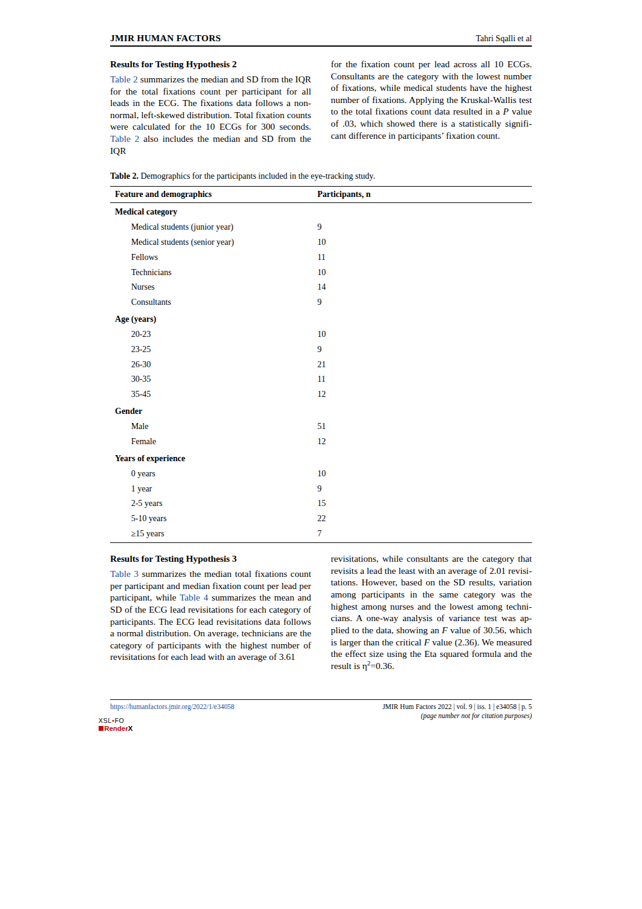JMIR HUMAN FACTORS
Tahri Sqalli et al
Results for Testing Hypothesis 2
Table 2 summarizes the median and SD from the IQR for the total fixations count per participant for all leads in the ECG. The fixations data follows a nonnormal, left-skewed distribution. Total fixation counts were calculated for the 10 ECGs for 300 seconds. Table 2 also includes the median and SD from the IQR
for the fixation count per lead across all 10 ECGs. Consultants are the category with the lowest number of fixations, while medical students have the highest number of fixations. Applying the Kruskal-Wallis test to the total fixations count data resulted in a P value of .03, which showed there is a statistically significant difference in participants’ fixation count.
Table 2. Demographics for the participants included in the eye-tracking study.
| Feature and demographics | Participants, n |
| --- | --- |
| Medical category |
| Medical students (junior year) | 9 |
| Medical students (senior year) | 10 |
| Fellows | 11 |
| Technicians | 10 |
| Nurses | 14 |
| Consultants | 9 |
| Age (years) |
| 20-23 | 10 |
| 23-25 | 9 |
| 26-30 | 21 |
| 30-35 | 11 |
| 35-45 | 12 |
| Gender |
| Male | 51 |
| Female | 12 |
| Years of experience |
| 0 years | 10 |
| 1 year | 9 |
| 2-5 years | 15 |
| 5-10 years | 22 |
| ≥15 years | 7 |
Results for Testing Hypothesis 3
Table 3 summarizes the median total fixations count per participant and median fixation count per lead per participant, while Table 4 summarizes the mean and SD of the ECG lead revisitations for each category of participants. The ECG lead revisitations data follows a normal distribution. On average, technicians are the category of participants with the highest number of revisitations for each lead with an average of 3.61
revisitations, while consultants are the category that revisits a lead the least with an average of 2.01 revisitations. However, based on the SD results, variation among participants in the same category was the highest among nurses and the lowest among technicians. A one-way analysis of variance test was applied to the data, showing an F value of 30.56, which is larger than the critical F value (2.36). We measured the effect size using the Eta squared formula and the result is η2=0.36.
https://humanfactors.jmir.org/2022/1/e34058
JMIR Hum Factors 2022 | vol. 9 | iss. 1 | e34058 | p. 5
(page number not for citation purposes)
XSL•FO
RenderX